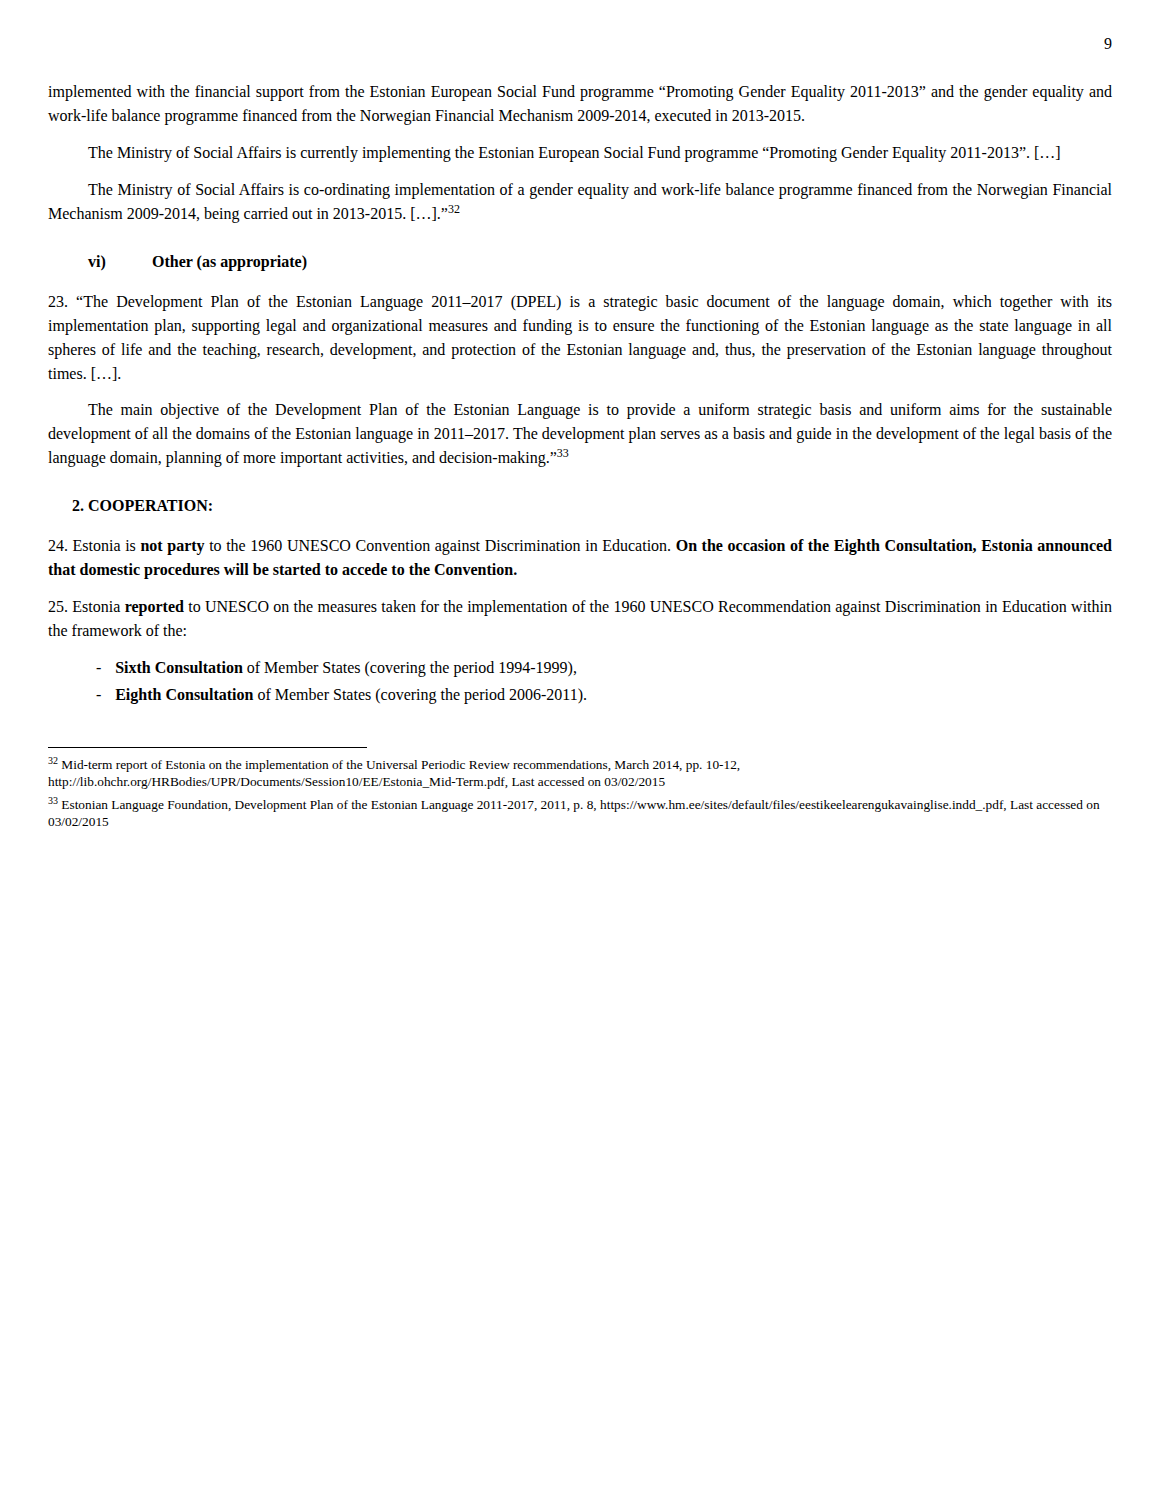9
implemented with the financial support from the Estonian European Social Fund programme “Promoting Gender Equality 2011-2013” and the gender equality and work-life balance programme financed from the Norwegian Financial Mechanism 2009-2014, executed in 2013-2015.
The Ministry of Social Affairs is currently implementing the Estonian European Social Fund programme “Promoting Gender Equality 2011-2013”. […]
The Ministry of Social Affairs is co-ordinating implementation of a gender equality and work-life balance programme financed from the Norwegian Financial Mechanism 2009-2014, being carried out in 2013-2015. […].”32
vi) Other (as appropriate)
23. “The Development Plan of the Estonian Language 2011–2017 (DPEL) is a strategic basic document of the language domain, which together with its implementation plan, supporting legal and organizational measures and funding is to ensure the functioning of the Estonian language as the state language in all spheres of life and the teaching, research, development, and protection of the Estonian language and, thus, the preservation of the Estonian language throughout times. […].
The main objective of the Development Plan of the Estonian Language is to provide a uniform strategic basis and uniform aims for the sustainable development of all the domains of the Estonian language in 2011–2017. The development plan serves as a basis and guide in the development of the legal basis of the language domain, planning of more important activities, and decision-making.”33
2. COOPERATION:
24. Estonia is not party to the 1960 UNESCO Convention against Discrimination in Education. On the occasion of the Eighth Consultation, Estonia announced that domestic procedures will be started to accede to the Convention.
25. Estonia reported to UNESCO on the measures taken for the implementation of the 1960 UNESCO Recommendation against Discrimination in Education within the framework of the:
Sixth Consultation of Member States (covering the period 1994-1999),
Eighth Consultation of Member States (covering the period 2006-2011).
32 Mid-term report of Estonia on the implementation of the Universal Periodic Review recommendations, March 2014, pp. 10-12, http://lib.ohchr.org/HRBodies/UPR/Documents/Session10/EE/Estonia_Mid-Term.pdf, Last accessed on 03/02/2015
33 Estonian Language Foundation, Development Plan of the Estonian Language 2011-2017, 2011, p. 8, https://www.hm.ee/sites/default/files/eestikeelearengukavainglise.indd_.pdf, Last accessed on 03/02/2015